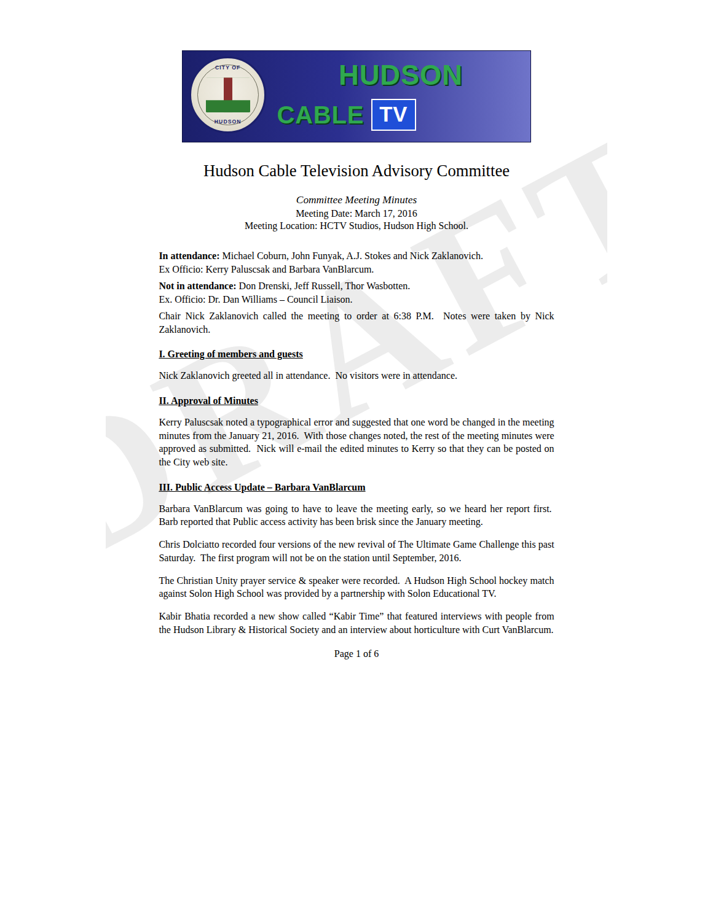DRAFT
CITY OF
HUDSON
HUDSON
CABLE TV
Hudson Cable Television Advisory Committee
Committee Meeting Minutes
Meeting Date: March 17, 2016
Meeting Location: HCTV Studios, Hudson High School.
In attendance: Michael Coburn, John Funyak, A.J. Stokes and Nick Zaklanovich.
Ex Officio: Kerry Paluscsak and Barbara VanBlarcum.
Not in attendance: Don Drenski, Jeff Russell, Thor Wasbotten.
Ex. Officio: Dr. Dan Williams – Council Liaison.
Chair Nick Zaklanovich called the meeting to order at 6:38 P.M. Notes were taken by Nick Zaklanovich.
I. Greeting of members and guests
Nick Zaklanovich greeted all in attendance. No visitors were in attendance.
II. Approval of Minutes
Kerry Paluscsak noted a typographical error and suggested that one word be changed in the meeting minutes from the January 21, 2016. With those changes noted, the rest of the meeting minutes were approved as submitted. Nick will e-mail the edited minutes to Kerry so that they can be posted on the City web site.
III. Public Access Update – Barbara VanBlarcum
Barbara VanBlarcum was going to have to leave the meeting early, so we heard her report first. Barb reported that Public access activity has been brisk since the January meeting.
Chris Dolciatto recorded four versions of the new revival of The Ultimate Game Challenge this past Saturday. The first program will not be on the station until September, 2016.
The Christian Unity prayer service & speaker were recorded. A Hudson High School hockey match against Solon High School was provided by a partnership with Solon Educational TV.
Kabir Bhatia recorded a new show called “Kabir Time” that featured interviews with people from the Hudson Library & Historical Society and an interview about horticulture with Curt VanBlarcum.
Page 1 of 6